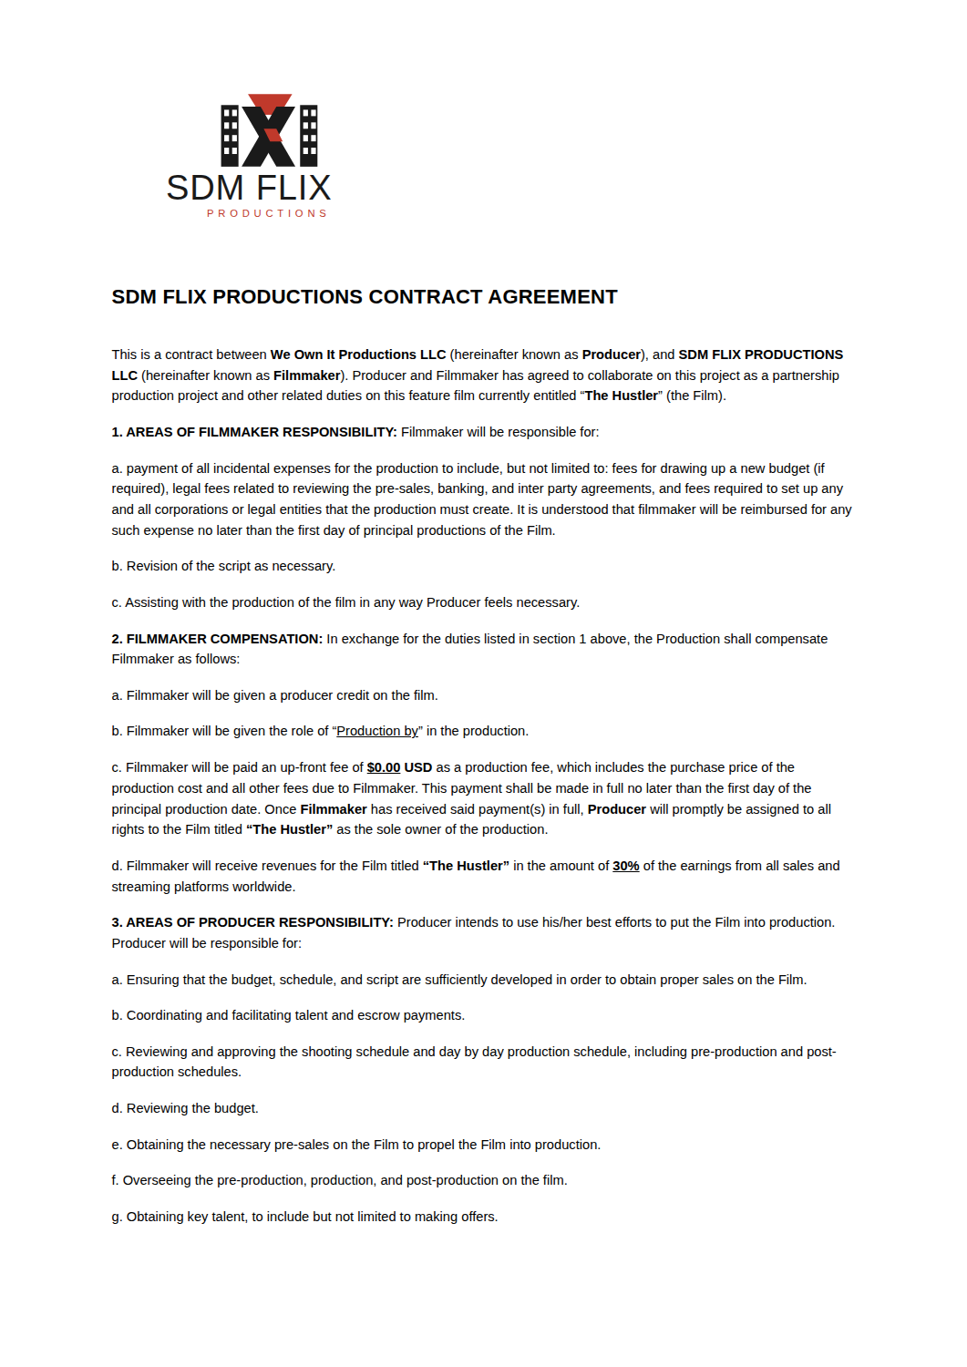SDM FLIX PRODUCTIONS
SDM FLIX PRODUCTIONS CONTRACT AGREEMENT
This is a contract between We Own It Productions LLC (hereinafter known as Producer), and SDM FLIX PRODUCTIONS LLC (hereinafter known as Filmmaker). Producer and Filmmaker has agreed to collaborate on this project as a partnership production project and other related duties on this feature film currently entitled “The Hustler” (the Film).
1. AREAS OF FILMMAKER RESPONSIBILITY: Filmmaker will be responsible for:
a. payment of all incidental expenses for the production to include, but not limited to: fees for drawing up a new budget (if required), legal fees related to reviewing the pre-sales, banking, and inter party agreements, and fees required to set up any and all corporations or legal entities that the production must create. It is understood that filmmaker will be reimbursed for any such expense no later than the first day of principal productions of the Film.
b. Revision of the script as necessary.
c. Assisting with the production of the film in any way Producer feels necessary.
2. FILMMAKER COMPENSATION: In exchange for the duties listed in section 1 above, the Production shall compensate Filmmaker as follows:
a. Filmmaker will be given a producer credit on the film.
b. Filmmaker will be given the role of “Production by” in the production.
c. Filmmaker will be paid an up-front fee of $0.00 USD as a production fee, which includes the purchase price of the production cost and all other fees due to Filmmaker. This payment shall be made in full no later than the first day of the principal production date. Once Filmmaker has received said payment(s) in full, Producer will promptly be assigned to all rights to the Film titled “The Hustler” as the sole owner of the production.
d. Filmmaker will receive revenues for the Film titled “The Hustler” in the amount of 30% of the earnings from all sales and streaming platforms worldwide.
3. AREAS OF PRODUCER RESPONSIBILITY: Producer intends to use his/her best efforts to put the Film into production. Producer will be responsible for:
a. Ensuring that the budget, schedule, and script are sufficiently developed in order to obtain proper sales on the Film.
b. Coordinating and facilitating talent and escrow payments.
c. Reviewing and approving the shooting schedule and day by day production schedule, including pre-production and post-production schedules.
d. Reviewing the budget.
e. Obtaining the necessary pre-sales on the Film to propel the Film into production.
f. Overseeing the pre-production, production, and post-production on the film.
g. Obtaining key talent, to include but not limited to making offers.